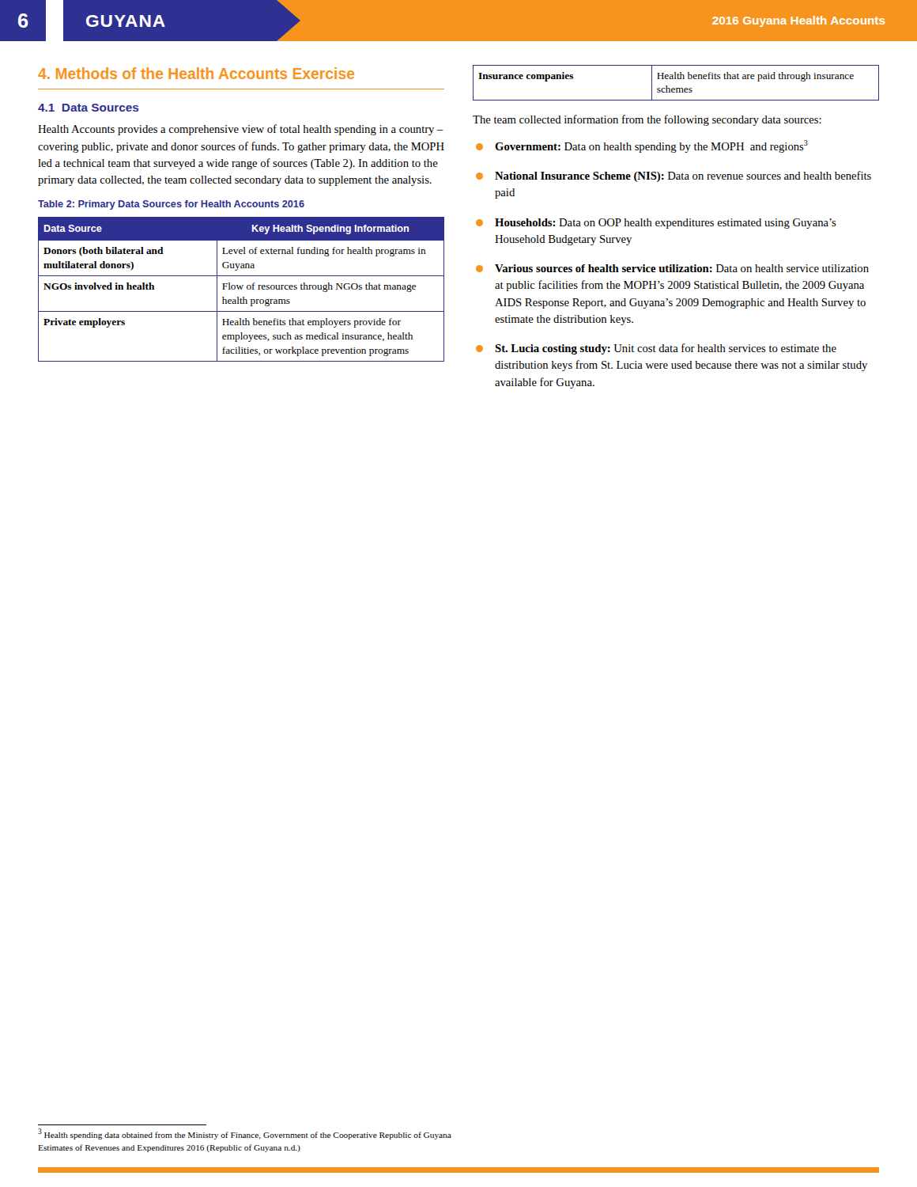6
GUYANA
2016 Guyana Health Accounts
4. Methods of the Health Accounts Exercise
4.1 Data Sources
Health Accounts provides a comprehensive view of total health spending in a country – covering public, private and donor sources of funds. To gather primary data, the MOPH led a technical team that surveyed a wide range of sources (Table 2). In addition to the primary data collected, the team collected secondary data to supplement the analysis.
Table 2: Primary Data Sources for Health Accounts 2016
| Data Source | Key Health Spending Information |
| --- | --- |
| Donors (both bilateral and multilateral donors) | Level of external funding for health programs in Guyana |
| NGOs involved in health | Flow of resources through NGOs that manage health programs |
| Private employers | Health benefits that employers provide for employees, such as medical insurance, health facilities, or workplace prevention programs |
| Insurance companies | Health benefits that are paid through insurance schemes |
The team collected information from the following secondary data sources:
Government: Data on health spending by the MOPH and regions3
National Insurance Scheme (NIS): Data on revenue sources and health benefits paid
Households: Data on OOP health expenditures estimated using Guyana’s Household Budgetary Survey
Various sources of health service utilization: Data on health service utilization at public facilities from the MOPH’s 2009 Statistical Bulletin, the 2009 Guyana AIDS Response Report, and Guyana’s 2009 Demographic and Health Survey to estimate the distribution keys.
St. Lucia costing study: Unit cost data for health services to estimate the distribution keys from St. Lucia were used because there was not a similar study available for Guyana.
3 Health spending data obtained from the Ministry of Finance, Government of the Cooperative Republic of Guyana Estimates of Revenues and Expenditures 2016 (Republic of Guyana n.d.)